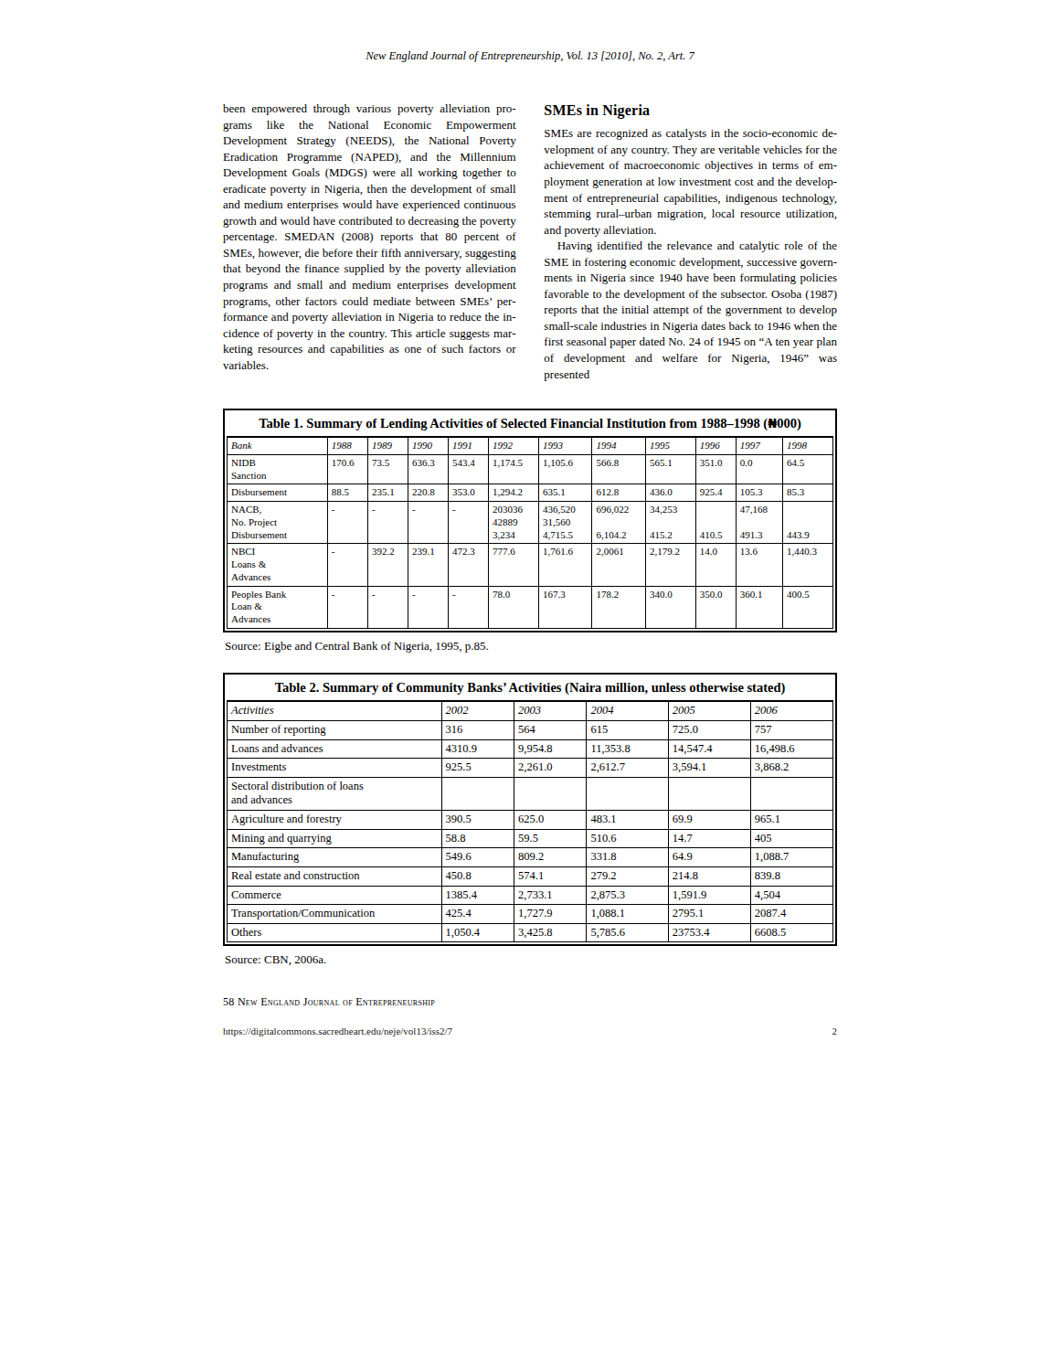New England Journal of Entrepreneurship, Vol. 13 [2010], No. 2, Art. 7
been empowered through various poverty alleviation programs like the National Economic Empowerment Development Strategy (NEEDS), the National Poverty Eradication Programme (NAPED), and the Millennium Development Goals (MDGS) were all working together to eradicate poverty in Nigeria, then the development of small and medium enterprises would have experienced continuous growth and would have contributed to decreasing the poverty percentage. SMEDAN (2008) reports that 80 percent of SMEs, however, die before their fifth anniversary, suggesting that beyond the finance supplied by the poverty alleviation programs and small and medium enterprises development programs, other factors could mediate between SMEs’ performance and poverty alleviation in Nigeria to reduce the incidence of poverty in the country. This article suggests marketing resources and capabilities as one of such factors or variables.
SMEs in Nigeria
SMEs are recognized as catalysts in the socio-economic development of any country. They are veritable vehicles for the achievement of macroeconomic objectives in terms of employment generation at low investment cost and the development of entrepreneurial capabilities, indigenous technology, stemming rural–urban migration, local resource utilization, and poverty alleviation.
Having identified the relevance and catalytic role of the SME in fostering economic development, successive governments in Nigeria since 1940 have been formulating policies favorable to the development of the subsector. Osoba (1987) reports that the initial attempt of the government to develop small-scale industries in Nigeria dates back to 1946 when the first seasonal paper dated No. 24 of 1945 on “A ten year plan of development and welfare for Nigeria, 1946” was presented
Table 1. Summary of Lending Activities of Selected Financial Institution from 1988–1998 ( ₦ 000)
| Bank | 1988 | 1989 | 1990 | 1991 | 1992 | 1993 | 1994 | 1995 | 1996 | 1997 | 1998 |
| --- | --- | --- | --- | --- | --- | --- | --- | --- | --- | --- | --- |
| NIDB Sanction | 170.6 | 73.5 | 636.3 | 543.4 | 1,174.5 | 1,105.6 | 566.8 | 565.1 | 351.0 | 0.0 | 64.5 |
| Disbursement | 88.5 | 235.1 | 220.8 | 353.0 | 1,294.2 | 635.1 | 612.8 | 436.0 | 925.4 | 105.3 | 85.3 |
| NACB, No. Project Disbursement | - | - | - | - | 203036 42889 3,234 | 436,520 31,560 4,715.5 | 696,022 6,104.2 | 34,253 415.2 | 410.5 | 47,168 491.3 | 443.9 |
| NBCI Loans & Advances | - | 392.2 | 239.1 | 472.3 | 777.6 | 1,761.6 | 2,0061 | 2,179.2 | 14.0 | 13.6 | 1,440.3 |
| Peoples Bank Loan & Advances | - | - | - | - | 78.0 | 167.3 | 178.2 | 340.0 | 350.0 | 360.1 | 400.5 |
Source: Eigbe and Central Bank of Nigeria, 1995, p.85.
Table 2. Summary of Community Banks’ Activities (Naira million, unless otherwise stated)
| Activities | 2002 | 2003 | 2004 | 2005 | 2006 |
| --- | --- | --- | --- | --- | --- |
| Number of reporting | 316 | 564 | 615 | 725.0 | 757 |
| Loans and advances | 4310.9 | 9,954.8 | 11,353.8 | 14,547.4 | 16,498.6 |
| Investments | 925.5 | 2,261.0 | 2,612.7 | 3,594.1 | 3,868.2 |
| Sectoral distribution of loans and advances | | | | | |
| Agriculture and forestry | 390.5 | 625.0 | 483.1 | 69.9 | 965.1 |
| Mining and quarrying | 58.8 | 59.5 | 510.6 | 14.7 | 405 |
| Manufacturing | 549.6 | 809.2 | 331.8 | 64.9 | 1,088.7 |
| Real estate and construction | 450.8 | 574.1 | 279.2 | 214.8 | 839.8 |
| Commerce | 1385.4 | 2,733.1 | 2,875.3 | 1,591.9 | 4,504 |
| Transportation/Communication | 425.4 | 1,727.9 | 1,088.1 | 2795.1 | 2087.4 |
| Others | 1,050.4 | 3,425.8 | 5,785.6 | 23753.4 | 6608.5 |
Source: CBN, 2006a.
58 New England Journal of Entrepreneurship
https://digitalcommons.sacredheart.edu/neje/vol13/iss2/7 2